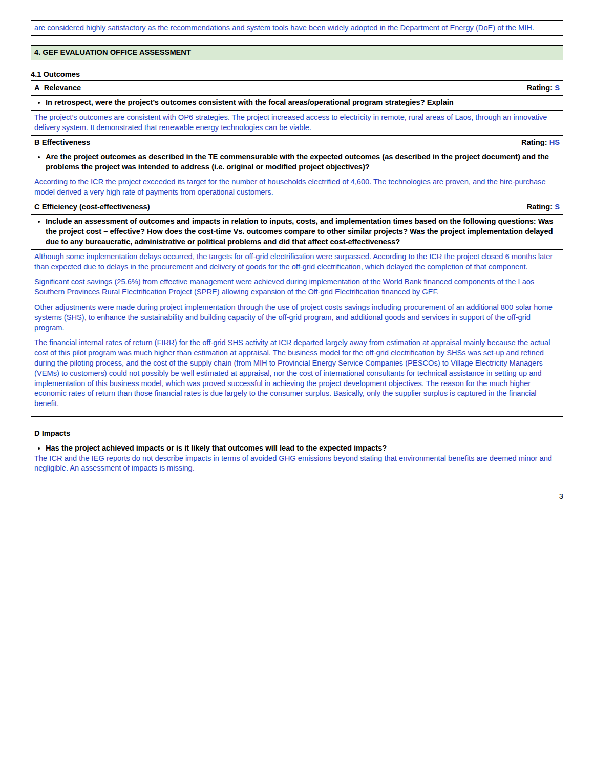| are considered highly satisfactory as the recommendations and system tools have been widely adopted in the Department of Energy (DoE) of the MIH. |
| 4. GEF EVALUATION OFFICE ASSESSMENT |
4.1 Outcomes
| A Relevance Rating: S |
| In retrospect, were the project’s outcomes consistent with the focal areas/operational program strategies? Explain |
| The project’s outcomes are consistent with OP6 strategies. The project increased access to electricity in remote, rural areas of Laos, through an innovative delivery system. It demonstrated that renewable energy technologies can be viable. |
| B Effectiveness Rating: HS |
| Are the project outcomes as described in the TE commensurable with the expected outcomes (as described in the project document) and the problems the project was intended to address (i.e. original or modified project objectives)? |
| According to the ICR the project exceeded its target for the number of households electrified of 4,600. The technologies are proven, and the hire-purchase model derived a very high rate of payments from operational customers. |
| C Efficiency (cost-effectiveness) Rating: S |
| Include an assessment of outcomes and impacts in relation to inputs, costs, and implementation times based on the following questions: Was the project cost – effective? How does the cost-time Vs. outcomes compare to other similar projects? Was the project implementation delayed due to any bureaucratic, administrative or political problems and did that affect cost-effectiveness? |
| Although some implementation delays occurred, the targets for off-grid electrification were surpassed. According to the ICR the project closed 6 months later than expected due to delays in the procurement and delivery of goods for the off-grid electrification, which delayed the completion of that component. Significant cost savings (25.6%) from effective management were achieved during implementation of the World Bank financed components of the Laos Southern Provinces Rural Electrification Project (SPRE) allowing expansion of the Off-grid Electrification financed by GEF. Other adjustments were made during project implementation through the use of project costs savings including procurement of an additional 800 solar home systems (SHS), to enhance the sustainability and building capacity of the off-grid program, and additional goods and services in support of the off-grid program. The financial internal rates of return (FIRR) for the off-grid SHS activity at ICR departed largely away from estimation at appraisal mainly because the actual cost of this pilot program was much higher than estimation at appraisal. The business model for the off-grid electrification by SHSs was set-up and refined during the piloting process, and the cost of the supply chain (from MIH to Provincial Energy Service Companies (PESCOs) to Village Electricity Managers (VEMs) to customers) could not possibly be well estimated at appraisal, nor the cost of international consultants for technical assistance in setting up and implementation of this business model, which was proved successful in achieving the project development objectives. The reason for the much higher economic rates of return than those financial rates is due largely to the consumer surplus. Basically, only the supplier surplus is captured in the financial benefit. |
| D Impacts |
| Has the project achieved impacts or is it likely that outcomes will lead to the expected impacts? The ICR and the IEG reports do not describe impacts in terms of avoided GHG emissions beyond stating that environmental benefits are deemed minor and negligible. An assessment of impacts is missing. |
3